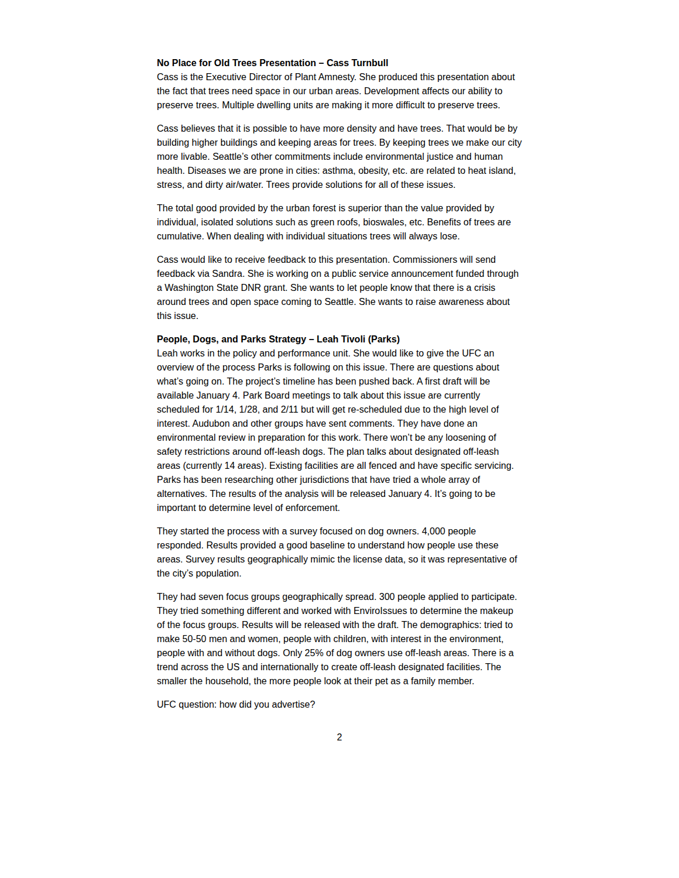No Place for Old Trees Presentation – Cass Turnbull
Cass is the Executive Director of Plant Amnesty. She produced this presentation about the fact that trees need space in our urban areas. Development affects our ability to preserve trees. Multiple dwelling units are making it more difficult to preserve trees.
Cass believes that it is possible to have more density and have trees. That would be by building higher buildings and keeping areas for trees. By keeping trees we make our city more livable. Seattle’s other commitments include environmental justice and human health. Diseases we are prone in cities: asthma, obesity, etc. are related to heat island, stress, and dirty air/water. Trees provide solutions for all of these issues.
The total good provided by the urban forest is superior than the value provided by individual, isolated solutions such as green roofs, bioswales, etc. Benefits of trees are cumulative. When dealing with individual situations trees will always lose.
Cass would like to receive feedback to this presentation. Commissioners will send feedback via Sandra. She is working on a public service announcement funded through a Washington State DNR grant. She wants to let people know that there is a crisis around trees and open space coming to Seattle. She wants to raise awareness about this issue.
People, Dogs, and Parks Strategy – Leah Tivoli (Parks)
Leah works in the policy and performance unit. She would like to give the UFC an overview of the process Parks is following on this issue. There are questions about what’s going on. The project’s timeline has been pushed back. A first draft will be available January 4. Park Board meetings to talk about this issue are currently scheduled for 1/14, 1/28, and 2/11 but will get re-scheduled due to the high level of interest. Audubon and other groups have sent comments. They have done an environmental review in preparation for this work. There won’t be any loosening of safety restrictions around off-leash dogs. The plan talks about designated off-leash areas (currently 14 areas). Existing facilities are all fenced and have specific servicing. Parks has been researching other jurisdictions that have tried a whole array of alternatives. The results of the analysis will be released January 4. It’s going to be important to determine level of enforcement.
They started the process with a survey focused on dog owners. 4,000 people responded. Results provided a good baseline to understand how people use these areas. Survey results geographically mimic the license data, so it was representative of the city’s population.
They had seven focus groups geographically spread. 300 people applied to participate. They tried something different and worked with EnviroIssues to determine the makeup of the focus groups. Results will be released with the draft. The demographics: tried to make 50-50 men and women, people with children, with interest in the environment, people with and without dogs. Only 25% of dog owners use off-leash areas. There is a trend across the US and internationally to create off-leash designated facilities. The smaller the household, the more people look at their pet as a family member.
UFC question: how did you advertise?
2